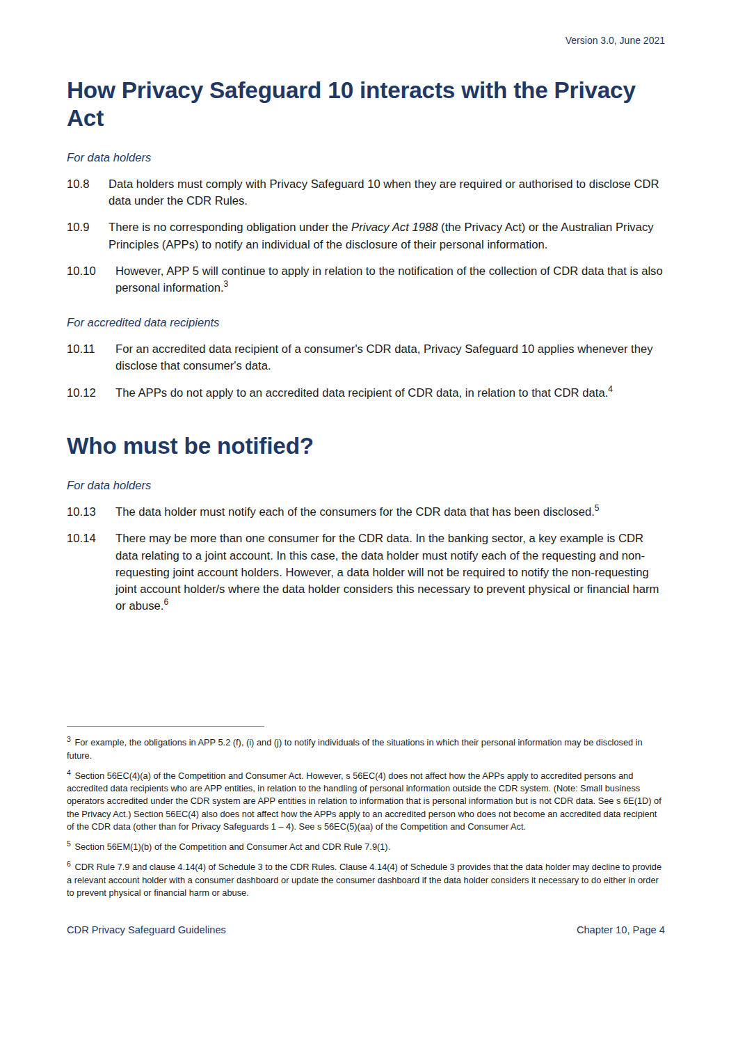Version 3.0, June 2021
How Privacy Safeguard 10 interacts with the Privacy Act
For data holders
10.8
Data holders must comply with Privacy Safeguard 10 when they are required or authorised to disclose CDR data under the CDR Rules.
10.9
There is no corresponding obligation under the Privacy Act 1988 (the Privacy Act) or the Australian Privacy Principles (APPs) to notify an individual of the disclosure of their personal information.
10.10
However, APP 5 will continue to apply in relation to the notification of the collection of CDR data that is also personal information.3
For accredited data recipients
10.11
For an accredited data recipient of a consumer's CDR data, Privacy Safeguard 10 applies whenever they disclose that consumer's data.
10.12
The APPs do not apply to an accredited data recipient of CDR data, in relation to that CDR data.4
Who must be notified?
For data holders
10.13
The data holder must notify each of the consumers for the CDR data that has been disclosed.5
10.14
There may be more than one consumer for the CDR data. In the banking sector, a key example is CDR data relating to a joint account. In this case, the data holder must notify each of the requesting and non-requesting joint account holders. However, a data holder will not be required to notify the non-requesting joint account holder/s where the data holder considers this necessary to prevent physical or financial harm or abuse.6
3 For example, the obligations in APP 5.2 (f), (i) and (j) to notify individuals of the situations in which their personal information may be disclosed in future.
4 Section 56EC(4)(a) of the Competition and Consumer Act. However, s 56EC(4) does not affect how the APPs apply to accredited persons and accredited data recipients who are APP entities, in relation to the handling of personal information outside the CDR system. (Note: Small business operators accredited under the CDR system are APP entities in relation to information that is personal information but is not CDR data. See s 6E(1D) of the Privacy Act.) Section 56EC(4) also does not affect how the APPs apply to an accredited person who does not become an accredited data recipient of the CDR data (other than for Privacy Safeguards 1 – 4). See s 56EC(5)(aa) of the Competition and Consumer Act.
5 Section 56EM(1)(b) of the Competition and Consumer Act and CDR Rule 7.9(1).
6 CDR Rule 7.9 and clause 4.14(4) of Schedule 3 to the CDR Rules. Clause 4.14(4) of Schedule 3 provides that the data holder may decline to provide a relevant account holder with a consumer dashboard or update the consumer dashboard if the data holder considers it necessary to do either in order to prevent physical or financial harm or abuse.
CDR Privacy Safeguard Guidelines
Chapter 10, Page 4